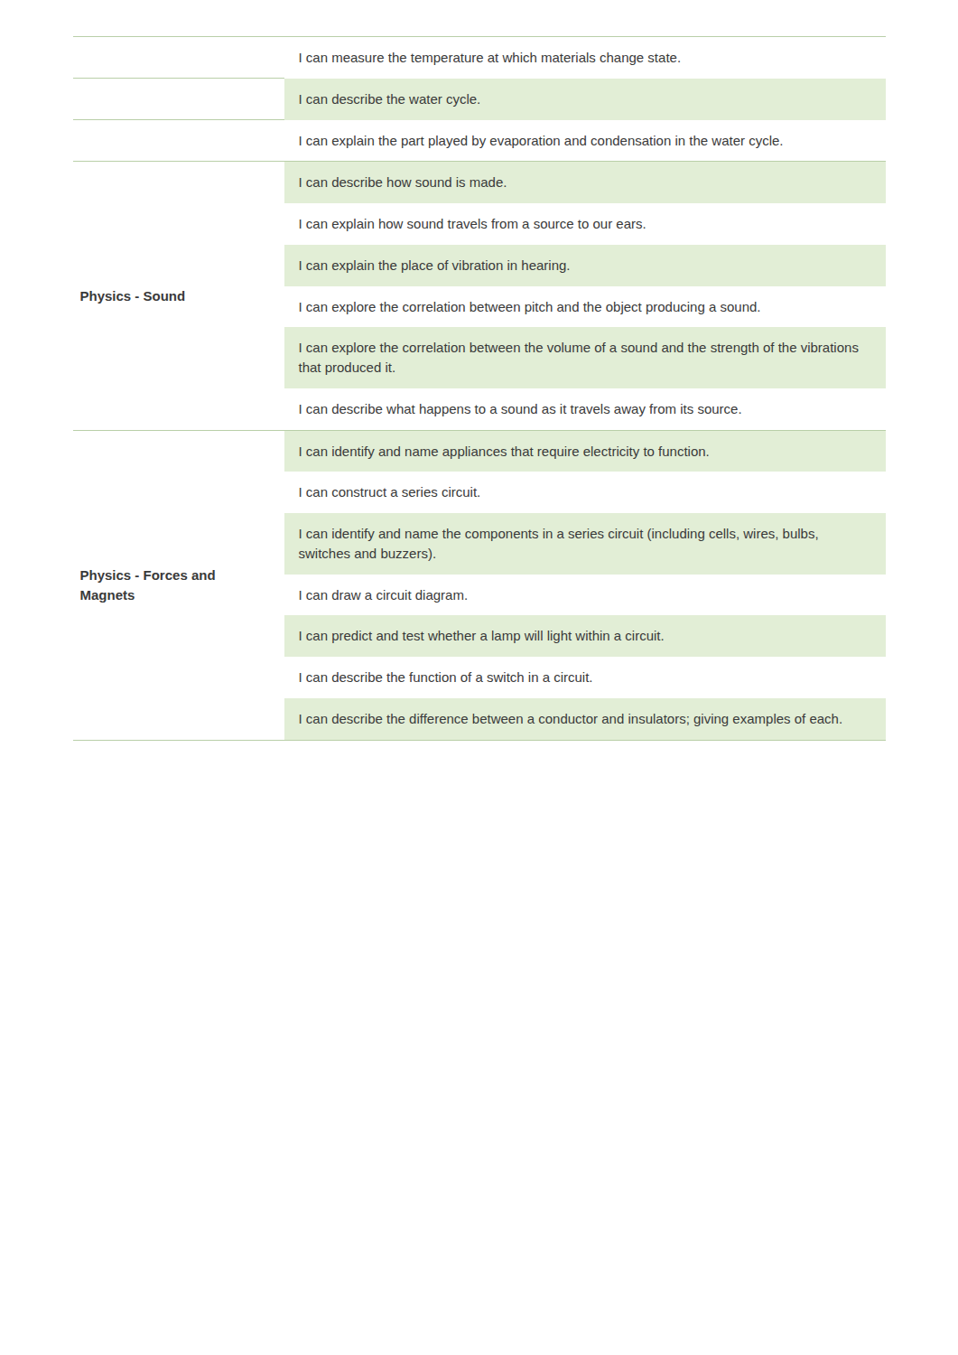| | I can measure the temperature at which materials change state. |
| | I can describe the water cycle. |
| | I can explain the part played by evaporation and condensation in the water cycle. |
| Physics - Sound | I can describe how sound is made. |
| I can explain how sound travels from a source to our ears. |
| I can explain the place of vibration in hearing. |
| I can explore the correlation between pitch and the object producing a sound. |
| I can explore the correlation between the volume of a sound and the strength of the vibrations that produced it. |
| I can describe what happens to a sound as it travels away from its source. |
| Physics - Forces and Magnets | I can identify and name appliances that require electricity to function. |
| I can construct a series circuit. |
| I can identify and name the components in a series circuit (including cells, wires, bulbs, switches and buzzers). |
| I can draw a circuit diagram. |
| I can predict and test whether a lamp will light within a circuit. |
| I can describe the function of a switch in a circuit. |
| I can describe the difference between a conductor and insulators; giving examples of each. |